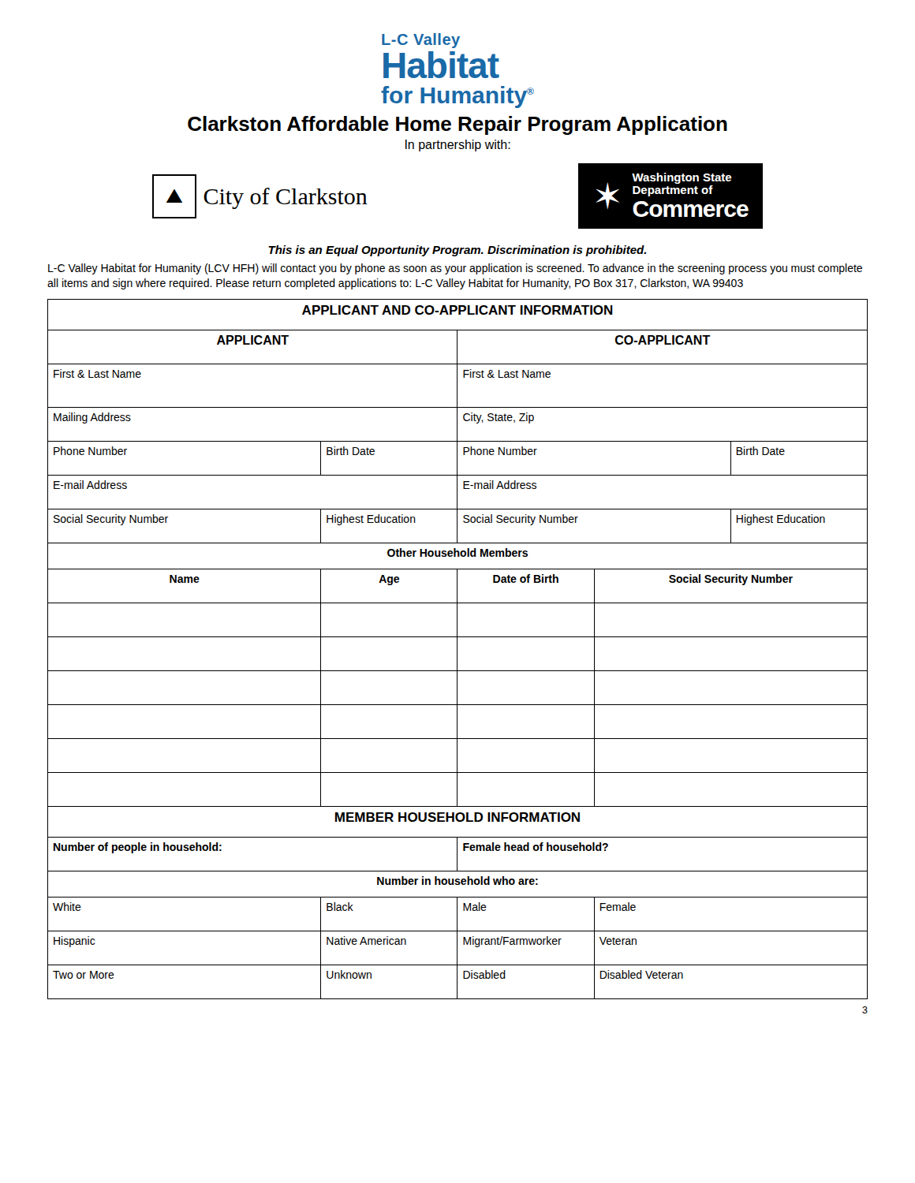L-C Valley
Habitat
for Humanity®
Clarkston Affordable Home Repair Program Application
In partnership with:
⛰
City of Clarkston
✶
Washington State
Department of
Commerce
This is an Equal Opportunity Program. Discrimination is prohibited.
L-C Valley Habitat for Humanity (LCV HFH) will contact you by phone as soon as your application is screened. To advance in the screening process you must complete all items and sign where required. Please return completed applications to: L-C Valley Habitat for Humanity, PO Box 317, Clarkston, WA 99403
| APPLICANT AND CO-APPLICANT INFORMATION |
| APPLICANT | CO-APPLICANT |
| First & Last Name | First & Last Name |
| Mailing Address | City, State, Zip |
| Phone Number | Birth Date | Phone Number | Birth Date |
| E-mail Address | E-mail Address |
| Social Security Number | Highest Education | Social Security Number | Highest Education |
| Other Household Members |
| Name | Age | Date of Birth | Social Security Number |
| MEMBER HOUSEHOLD INFORMATION |
| Number of people in household: | Female head of household? |
| Number in household who are: |
| White | Black | Male | Female |
| Hispanic | Native American | Migrant/Farmworker | Veteran |
| Two or More | Unknown | Disabled | Disabled Veteran |
3